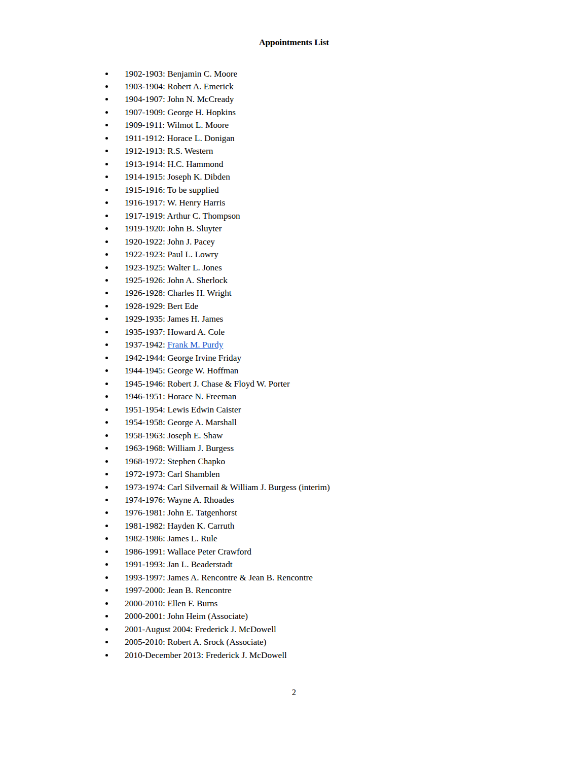Appointments List
1902-1903: Benjamin C. Moore
1903-1904: Robert A. Emerick
1904-1907: John N. McCready
1907-1909: George H. Hopkins
1909-1911: Wilmot L. Moore
1911-1912: Horace L. Donigan
1912-1913: R.S. Western
1913-1914: H.C. Hammond
1914-1915: Joseph K. Dibden
1915-1916: To be supplied
1916-1917: W. Henry Harris
1917-1919: Arthur C. Thompson
1919-1920: John B. Sluyter
1920-1922: John J. Pacey
1922-1923: Paul L. Lowry
1923-1925: Walter L. Jones
1925-1926: John A. Sherlock
1926-1928: Charles H. Wright
1928-1929: Bert Ede
1929-1935: James H. James
1935-1937: Howard A. Cole
1937-1942: Frank M. Purdy
1942-1944: George Irvine Friday
1944-1945: George W. Hoffman
1945-1946: Robert J. Chase & Floyd W. Porter
1946-1951: Horace N. Freeman
1951-1954: Lewis Edwin Caister
1954-1958: George A. Marshall
1958-1963: Joseph E. Shaw
1963-1968: William J. Burgess
1968-1972: Stephen Chapko
1972-1973: Carl Shamblen
1973-1974: Carl Silvernail & William J. Burgess (interim)
1974-1976: Wayne A. Rhoades
1976-1981: John E. Tatgenhorst
1981-1982: Hayden K. Carruth
1982-1986: James L. Rule
1986-1991: Wallace Peter Crawford
1991-1993: Jan L. Beaderstadt
1993-1997: James A. Rencontre & Jean B. Rencontre
1997-2000: Jean B. Rencontre
2000-2010: Ellen F. Burns
2000-2001: John Heim (Associate)
2001-August 2004: Frederick J. McDowell
2005-2010: Robert A. Srock (Associate)
2010-December 2013: Frederick J. McDowell
2